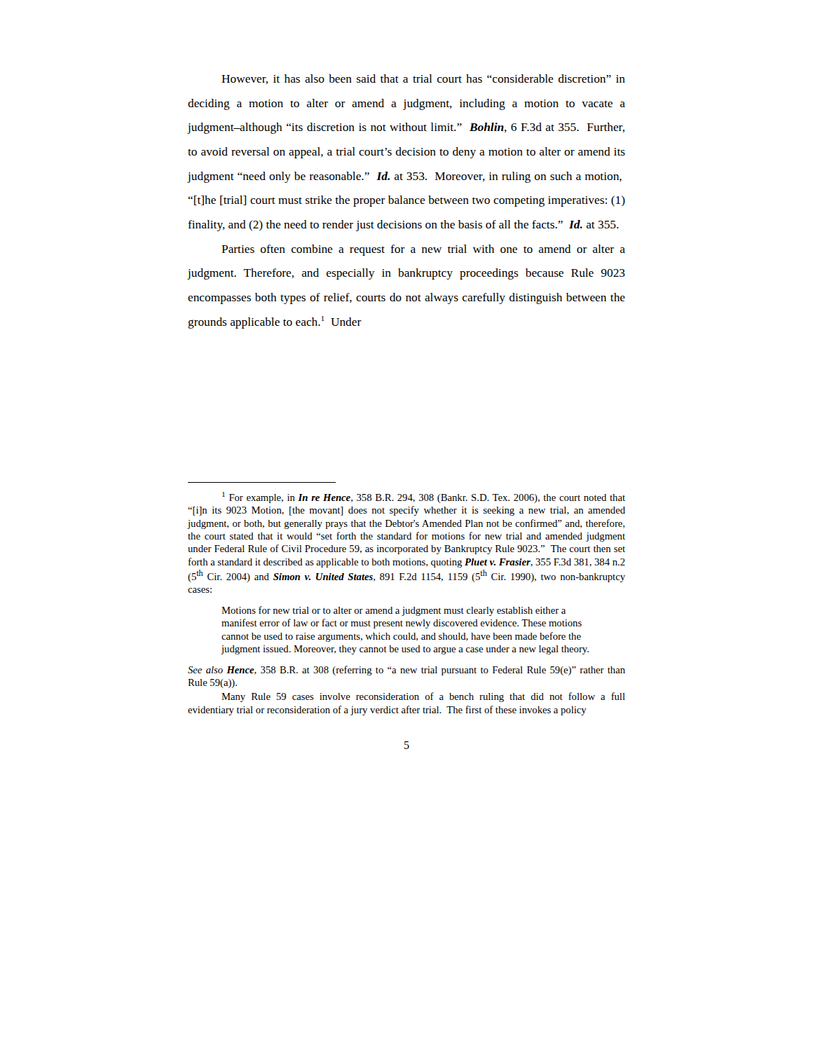However, it has also been said that a trial court has “considerable discretion” in deciding a motion to alter or amend a judgment, including a motion to vacate a judgment–although “its discretion is not without limit.” Bohlin, 6 F.3d at 355. Further, to avoid reversal on appeal, a trial court’s decision to deny a motion to alter or amend its judgment “need only be reasonable.” Id. at 353. Moreover, in ruling on such a motion, “[t]he [trial] court must strike the proper balance between two competing imperatives: (1) finality, and (2) the need to render just decisions on the basis of all the facts.” Id. at 355.
Parties often combine a request for a new trial with one to amend or alter a judgment. Therefore, and especially in bankruptcy proceedings because Rule 9023 encompasses both types of relief, courts do not always carefully distinguish between the grounds applicable to each.1 Under
1 For example, in In re Hence, 358 B.R. 294, 308 (Bankr. S.D. Tex. 2006), the court noted that “[i]n its 9023 Motion, [the movant] does not specify whether it is seeking a new trial, an amended judgment, or both, but generally prays that the Debtor's Amended Plan not be confirmed” and, therefore, the court stated that it would “set forth the standard for motions for new trial and amended judgment under Federal Rule of Civil Procedure 59, as incorporated by Bankruptcy Rule 9023.” The court then set forth a standard it described as applicable to both motions, quoting Pluet v. Frasier, 355 F.3d 381, 384 n.2 (5th Cir. 2004) and Simon v. United States, 891 F.2d 1154, 1159 (5th Cir. 1990), two non-bankruptcy cases:
Motions for new trial or to alter or amend a judgment must clearly establish either a manifest error of law or fact or must present newly discovered evidence. These motions cannot be used to raise arguments, which could, and should, have been made before the judgment issued. Moreover, they cannot be used to argue a case under a new legal theory.
See also Hence, 358 B.R. at 308 (referring to “a new trial pursuant to Federal Rule 59(e)” rather than Rule 59(a)).
Many Rule 59 cases involve reconsideration of a bench ruling that did not follow a full evidentiary trial or reconsideration of a jury verdict after trial. The first of these invokes a policy
5